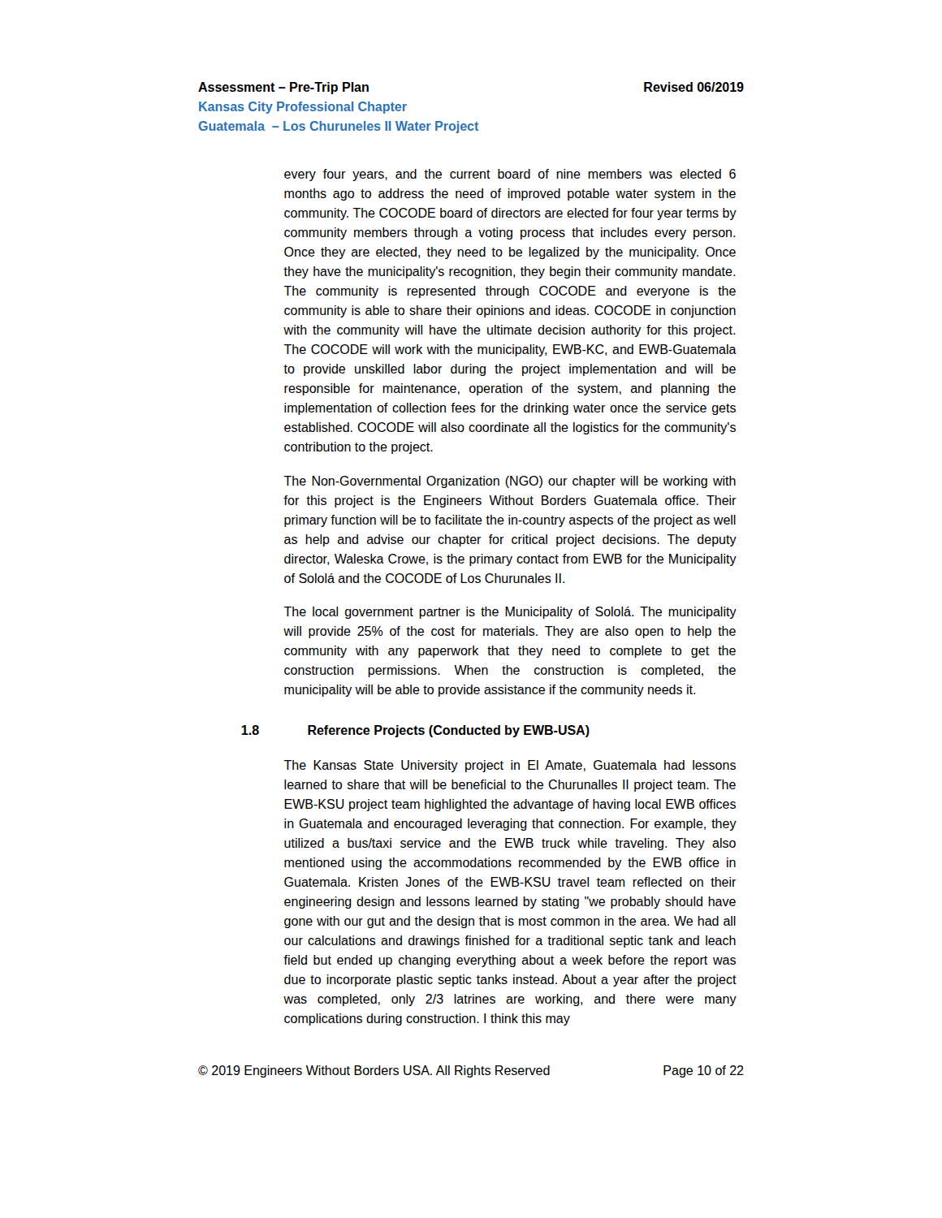Assessment – Pre-Trip Plan
Revised 06/2019
Kansas City Professional Chapter
Guatemala – Los Churuneles II Water Project
every four years, and the current board of nine members was elected 6 months ago to address the need of improved potable water system in the community. The COCODE board of directors are elected for four year terms by community members through a voting process that includes every person. Once they are elected, they need to be legalized by the municipality. Once they have the municipality's recognition, they begin their community mandate. The community is represented through COCODE and everyone is the community is able to share their opinions and ideas. COCODE in conjunction with the community will have the ultimate decision authority for this project. The COCODE will work with the municipality, EWB-KC, and EWB-Guatemala to provide unskilled labor during the project implementation and will be responsible for maintenance, operation of the system, and planning the implementation of collection fees for the drinking water once the service gets established. COCODE will also coordinate all the logistics for the community's contribution to the project.
The Non-Governmental Organization (NGO) our chapter will be working with for this project is the Engineers Without Borders Guatemala office. Their primary function will be to facilitate the in-country aspects of the project as well as help and advise our chapter for critical project decisions. The deputy director, Waleska Crowe, is the primary contact from EWB for the Municipality of Sololá and the COCODE of Los Churunales II.
The local government partner is the Municipality of Sololá. The municipality will provide 25% of the cost for materials. They are also open to help the community with any paperwork that they need to complete to get the construction permissions. When the construction is completed, the municipality will be able to provide assistance if the community needs it.
1.8 Reference Projects (Conducted by EWB-USA)
The Kansas State University project in El Amate, Guatemala had lessons learned to share that will be beneficial to the Churunalles II project team. The EWB-KSU project team highlighted the advantage of having local EWB offices in Guatemala and encouraged leveraging that connection. For example, they utilized a bus/taxi service and the EWB truck while traveling. They also mentioned using the accommodations recommended by the EWB office in Guatemala. Kristen Jones of the EWB-KSU travel team reflected on their engineering design and lessons learned by stating "we probably should have gone with our gut and the design that is most common in the area. We had all our calculations and drawings finished for a traditional septic tank and leach field but ended up changing everything about a week before the report was due to incorporate plastic septic tanks instead. About a year after the project was completed, only 2/3 latrines are working, and there were many complications during construction. I think this may
© 2019 Engineers Without Borders USA. All Rights Reserved
Page 10 of 22